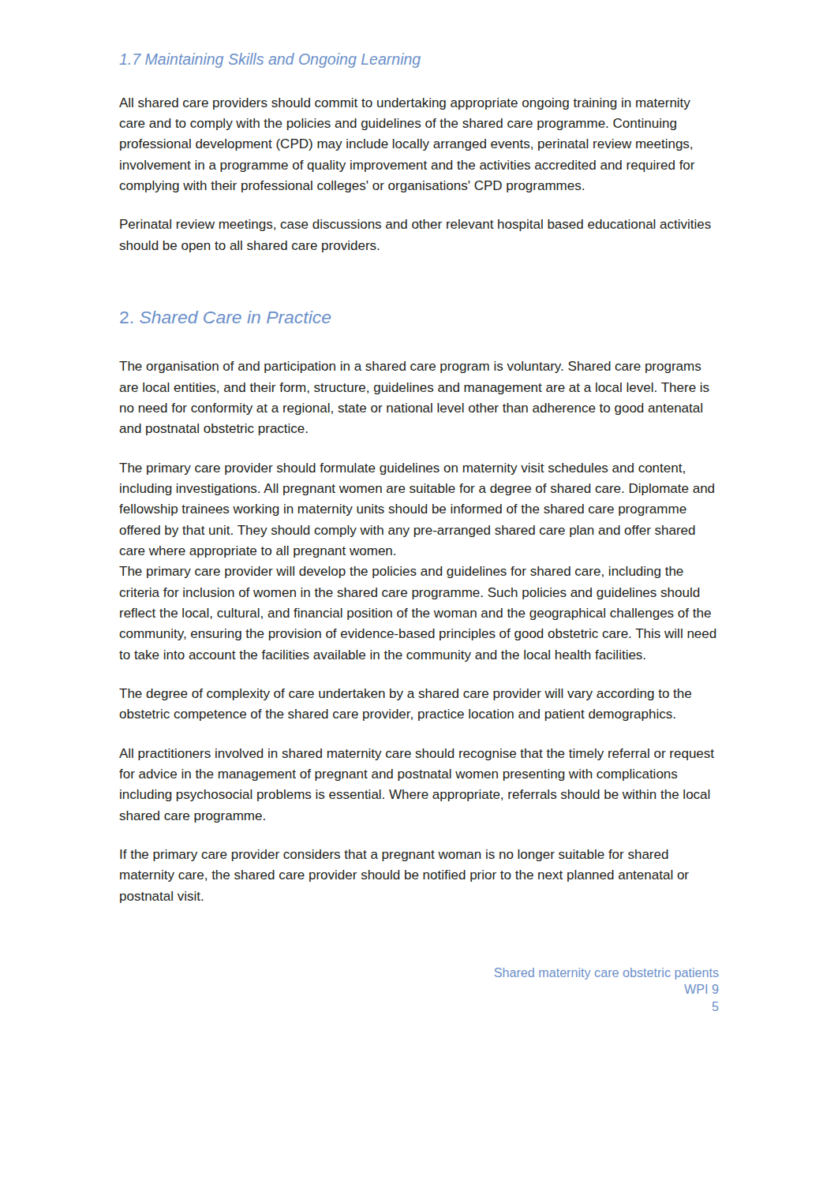1.7 Maintaining Skills and Ongoing Learning
All shared care providers should commit to undertaking appropriate ongoing training in maternity care and to comply with the policies and guidelines of the shared care programme. Continuing professional development (CPD) may include locally arranged events, perinatal review meetings, involvement in a programme of quality improvement and the activities accredited and required for complying with their professional colleges' or organisations' CPD programmes.
Perinatal review meetings, case discussions and other relevant hospital based educational activities should be open to all shared care providers.
2. Shared Care in Practice
The organisation of and participation in a shared care program is voluntary. Shared care programs are local entities, and their form, structure, guidelines and management are at a local level. There is no need for conformity at a regional, state or national level other than adherence to good antenatal and postnatal obstetric practice.
The primary care provider should formulate guidelines on maternity visit schedules and content, including investigations. All pregnant women are suitable for a degree of shared care. Diplomate and fellowship trainees working in maternity units should be informed of the shared care programme offered by that unit. They should comply with any pre-arranged shared care plan and offer shared care where appropriate to all pregnant women.
The primary care provider will develop the policies and guidelines for shared care, including the criteria for inclusion of women in the shared care programme. Such policies and guidelines should reflect the local, cultural, and financial position of the woman and the geographical challenges of the community, ensuring the provision of evidence-based principles of good obstetric care. This will need to take into account the facilities available in the community and the local health facilities.
The degree of complexity of care undertaken by a shared care provider will vary according to the obstetric competence of the shared care provider, practice location and patient demographics.
All practitioners involved in shared maternity care should recognise that the timely referral or request for advice in the management of pregnant and postnatal women presenting with complications including psychosocial problems is essential. Where appropriate, referrals should be within the local shared care programme.
If the primary care provider considers that a pregnant woman is no longer suitable for shared maternity care, the shared care provider should be notified prior to the next planned antenatal or postnatal visit.
Shared maternity care obstetric patients
WPI 9
5